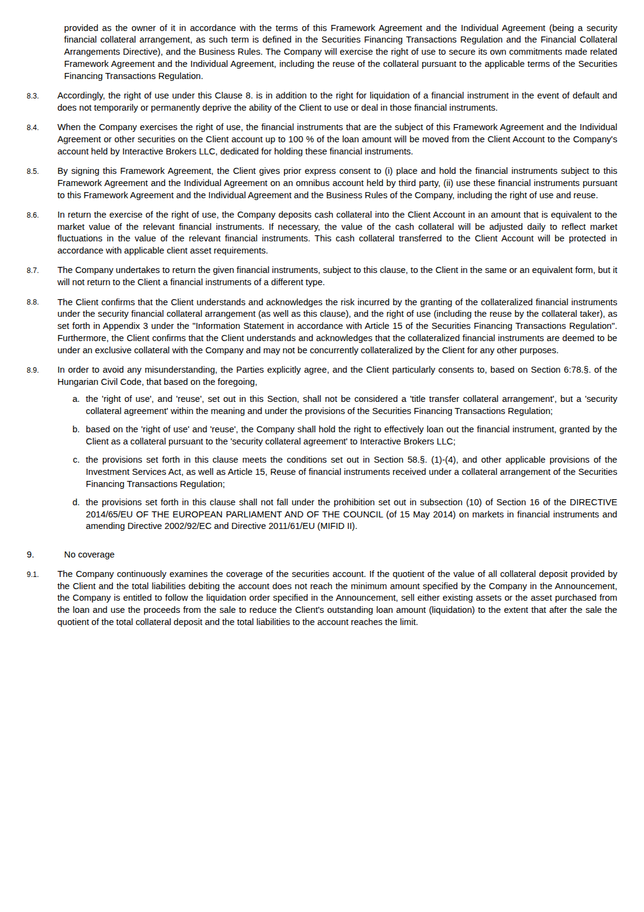provided as the owner of it in accordance with the terms of this Framework Agreement and the Individual Agreement (being a security financial collateral arrangement, as such term is defined in the Securities Financing Transactions Regulation and the Financial Collateral Arrangements Directive), and the Business Rules. The Company will exercise the right of use to secure its own commitments made related Framework Agreement and the Individual Agreement, including the reuse of the collateral pursuant to the applicable terms of the Securities Financing Transactions Regulation.
8.3.
Accordingly, the right of use under this Clause 8. is in addition to the right for liquidation of a financial instrument in the event of default and does not temporarily or permanently deprive the ability of the Client to use or deal in those financial instruments.
8.4.
When the Company exercises the right of use, the financial instruments that are the subject of this Framework Agreement and the Individual Agreement or other securities on the Client account up to 100 % of the loan amount will be moved from the Client Account to the Company's account held by Interactive Brokers LLC, dedicated for holding these financial instruments.
8.5.
By signing this Framework Agreement, the Client gives prior express consent to (i) place and hold the financial instruments subject to this Framework Agreement and the Individual Agreement on an omnibus account held by third party, (ii) use these financial instruments pursuant to this Framework Agreement and the Individual Agreement and the Business Rules of the Company, including the right of use and reuse.
8.6.
In return the exercise of the right of use, the Company deposits cash collateral into the Client Account in an amount that is equivalent to the market value of the relevant financial instruments. If necessary, the value of the cash collateral will be adjusted daily to reflect market fluctuations in the value of the relevant financial instruments. This cash collateral transferred to the Client Account will be protected in accordance with applicable client asset requirements.
8.7.
The Company undertakes to return the given financial instruments, subject to this clause, to the Client in the same or an equivalent form, but it will not return to the Client a financial instruments of a different type.
8.8.
The Client confirms that the Client understands and acknowledges the risk incurred by the granting of the collateralized financial instruments under the security financial collateral arrangement (as well as this clause), and the right of use (including the reuse by the collateral taker), as set forth in Appendix 3 under the "Information Statement in accordance with Article 15 of the Securities Financing Transactions Regulation". Furthermore, the Client confirms that the Client understands and acknowledges that the collateralized financial instruments are deemed to be under an exclusive collateral with the Company and may not be concurrently collateralized by the Client for any other purposes.
8.9.
In order to avoid any misunderstanding, the Parties explicitly agree, and the Client particularly consents to, based on Section 6:78.§. of the Hungarian Civil Code, that based on the foregoing,
the 'right of use', and 'reuse', set out in this Section, shall not be considered a 'title transfer collateral arrangement', but a 'security collateral agreement' within the meaning and under the provisions of the Securities Financing Transactions Regulation;
based on the 'right of use' and 'reuse', the Company shall hold the right to effectively loan out the financial instrument, granted by the Client as a collateral pursuant to the 'security collateral agreement' to Interactive Brokers LLC;
the provisions set forth in this clause meets the conditions set out in Section 58.§. (1)-(4), and other applicable provisions of the Investment Services Act, as well as Article 15, Reuse of financial instruments received under a collateral arrangement of the Securities Financing Transactions Regulation;
the provisions set forth in this clause shall not fall under the prohibition set out in subsection (10) of Section 16 of the DIRECTIVE 2014/65/EU OF THE EUROPEAN PARLIAMENT AND OF THE COUNCIL (of 15 May 2014) on markets in financial instruments and amending Directive 2002/92/EC and Directive 2011/61/EU (MIFID II).
9.
No coverage
9.1.
The Company continuously examines the coverage of the securities account. If the quotient of the value of all collateral deposit provided by the Client and the total liabilities debiting the account does not reach the minimum amount specified by the Company in the Announcement, the Company is entitled to follow the liquidation order specified in the Announcement, sell either existing assets or the asset purchased from the loan and use the proceeds from the sale to reduce the Client's outstanding loan amount (liquidation) to the extent that after the sale the quotient of the total collateral deposit and the total liabilities to the account reaches the limit.